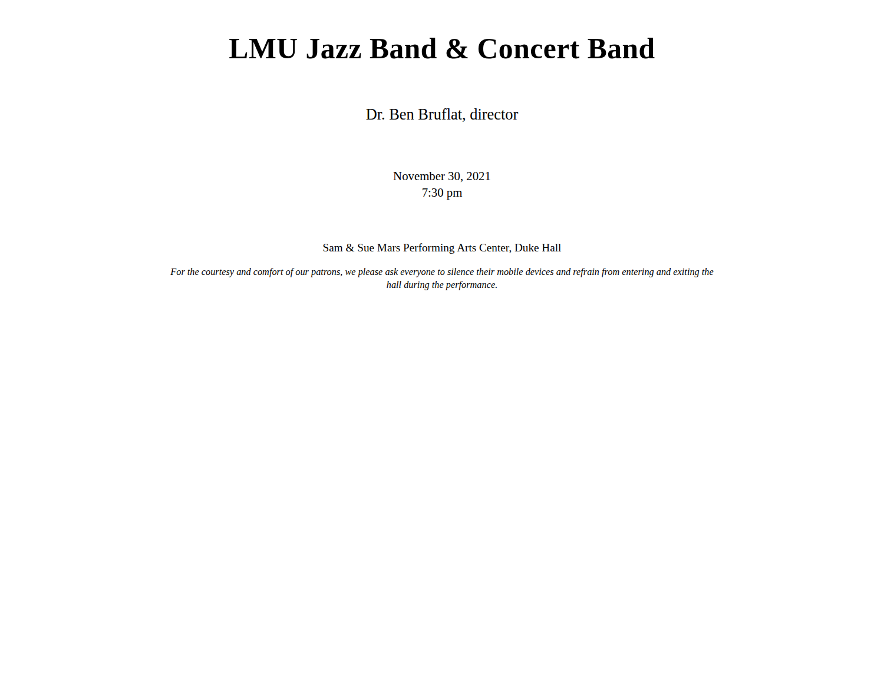LMU Jazz Band & Concert Band
Dr. Ben Bruflat, director
November 30, 2021
7:30 pm
Sam & Sue Mars Performing Arts Center, Duke Hall
For the courtesy and comfort of our patrons, we please ask everyone to silence their mobile devices and refrain from entering and exiting the hall during the performance.